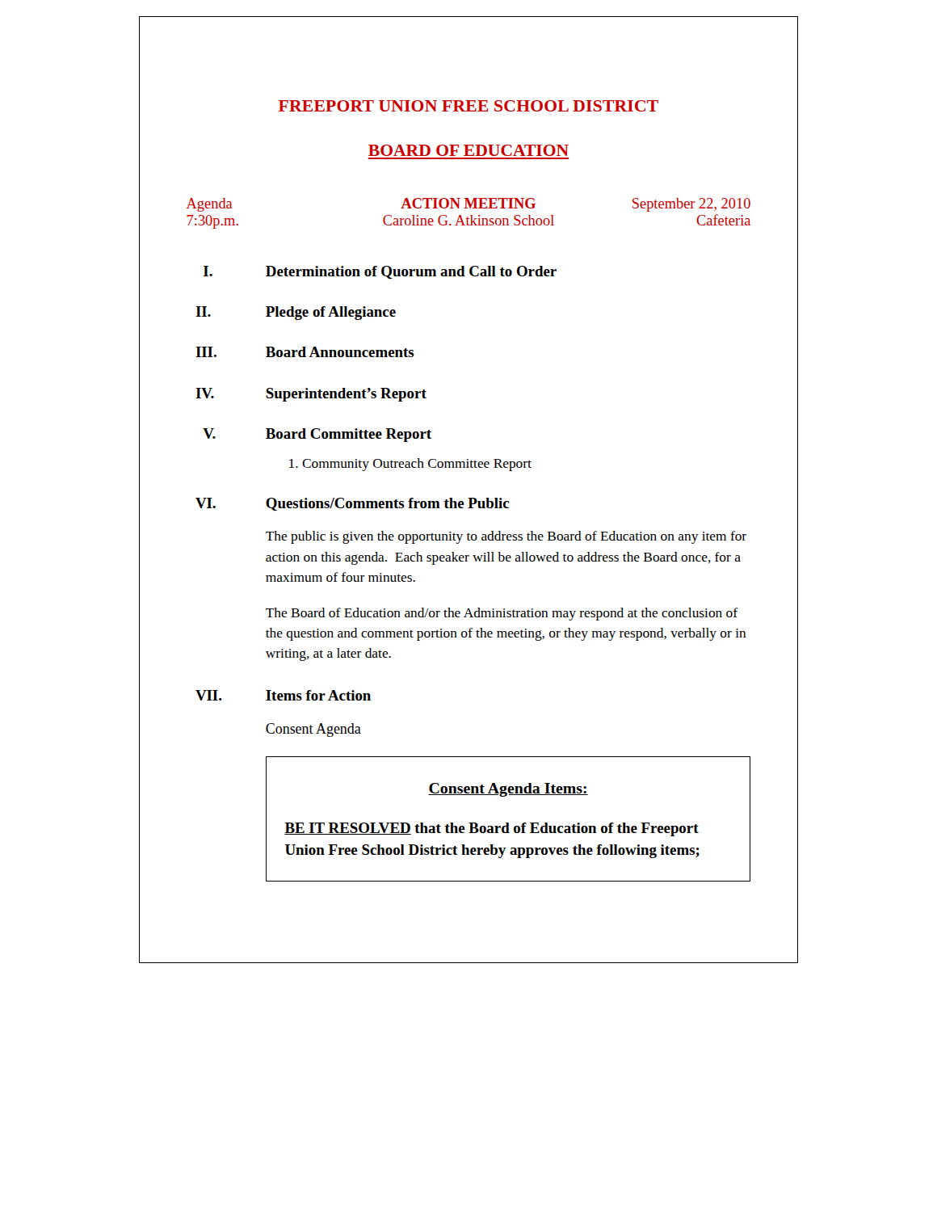FREEPORT UNION FREE SCHOOL DISTRICT
BOARD OF EDUCATION
| Agenda 7:30p.m. | ACTION MEETING Caroline G. Atkinson School | September 22, 2010 Cafeteria |
I. Determination of Quorum and Call to Order
II. Pledge of Allegiance
III. Board Announcements
IV. Superintendent’s Report
V. Board Committee Report
1. Community Outreach Committee Report
VI. Questions/Comments from the Public
The public is given the opportunity to address the Board of Education on any item for action on this agenda. Each speaker will be allowed to address the Board once, for a maximum of four minutes.
The Board of Education and/or the Administration may respond at the conclusion of the question and comment portion of the meeting, or they may respond, verbally or in writing, at a later date.
VII. Items for Action
Consent Agenda
Consent Agenda Items:
BE IT RESOLVED that the Board of Education of the Freeport Union Free School District hereby approves the following items;